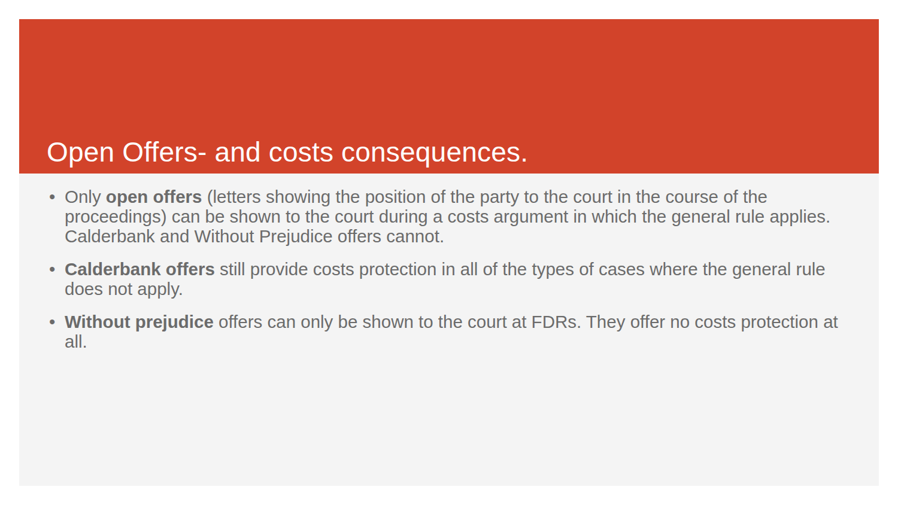Open Offers- and costs consequences.
Only open offers (letters showing the position of the party to the court in the course of the proceedings) can be shown to the court during a costs argument in which the general rule applies. Calderbank and Without Prejudice offers cannot.
Calderbank offers still provide costs protection in all of the types of cases where the general rule does not apply.
Without prejudice offers can only be shown to the court at FDRs. They offer no costs protection at all.